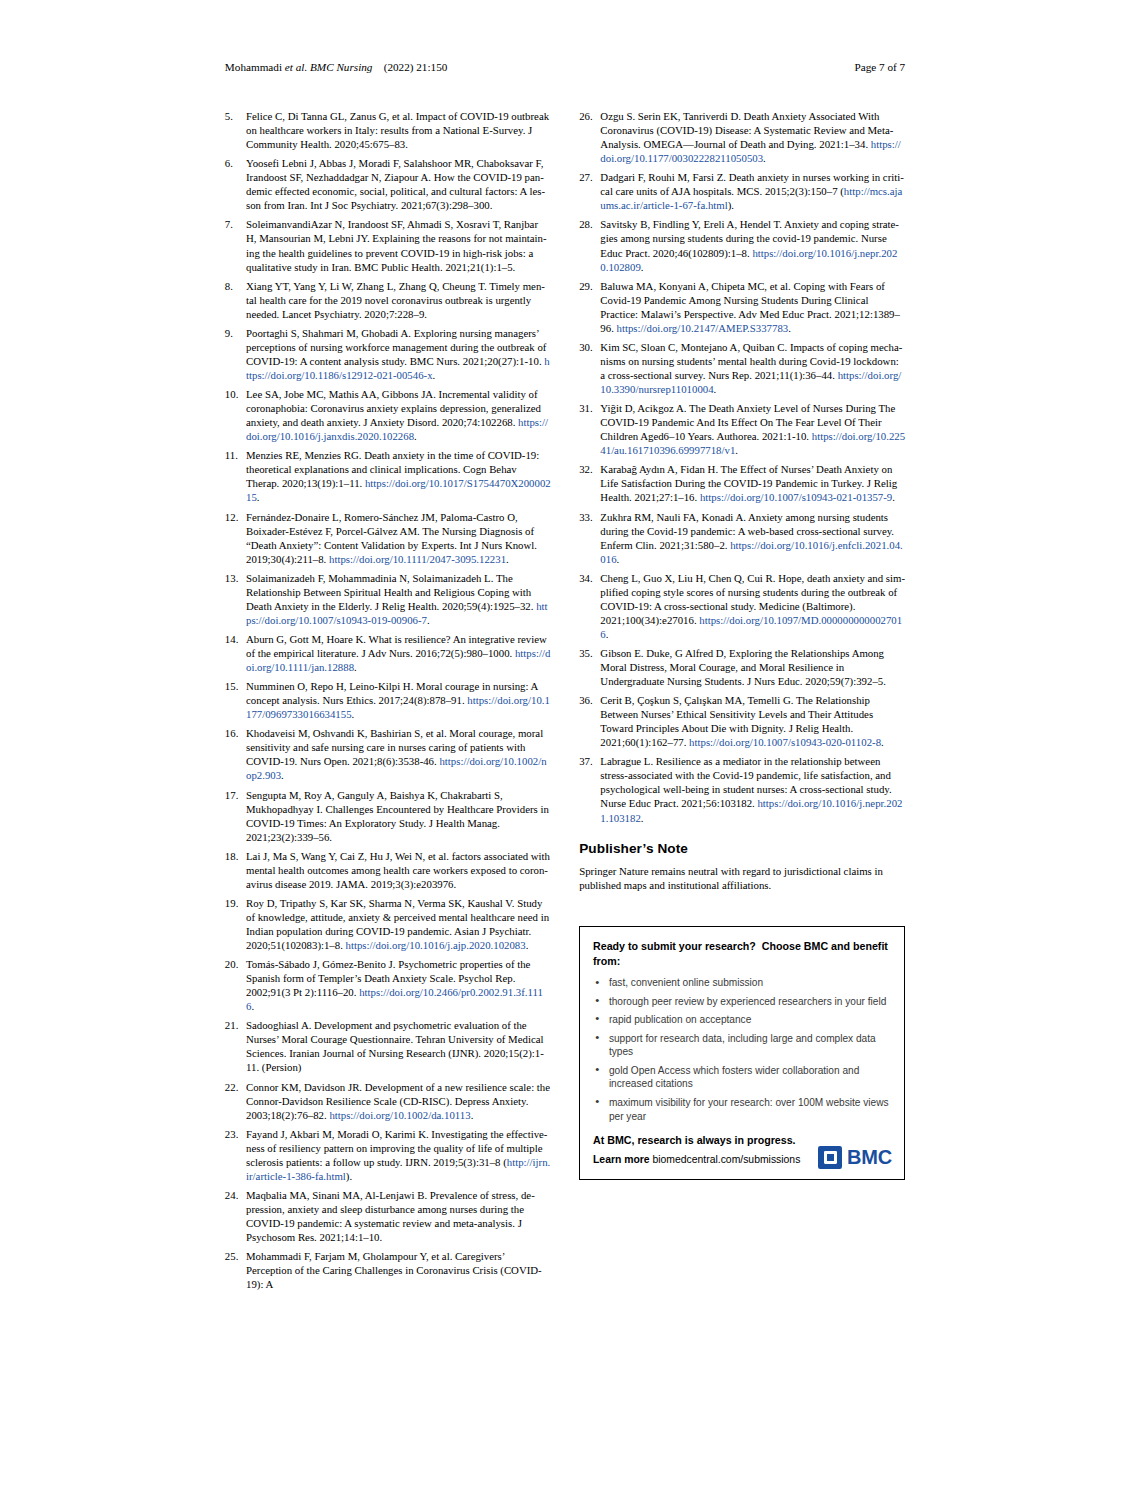Mohammadi et al. BMC Nursing (2022) 21:150
Page 7 of 7
Felice C, Di Tanna GL, Zanus G, et al. Impact of COVID-19 outbreak on healthcare workers in Italy: results from a National E-Survey. J Community Health. 2020;45:675–83.
Yoosefi Lebni J, Abbas J, Moradi F, Salahshoor MR, Chaboksavar F, Irandoost SF, Nezhaddadgar N, Ziapour A. How the COVID-19 pandemic effected economic, social, political, and cultural factors: A lesson from Iran. Int J Soc Psychiatry. 2021;67(3):298–300.
SoleimanvandiAzar N, Irandoost SF, Ahmadi S, Xosravi T, Ranjbar H, Mansourian M, Lebni JY. Explaining the reasons for not maintaining the health guidelines to prevent COVID-19 in high-risk jobs: a qualitative study in Iran. BMC Public Health. 2021;21(1):1–5.
Xiang YT, Yang Y, Li W, Zhang L, Zhang Q, Cheung T. Timely mental health care for the 2019 novel coronavirus outbreak is urgently needed. Lancet Psychiatry. 2020;7:228–9.
Poortaghi S, Shahmari M, Ghobadi A. Exploring nursing managers’ perceptions of nursing workforce management during the outbreak of COVID-19: A content analysis study. BMC Nurs. 2021;20(27):1-10. https://doi.org/10.1186/s12912-021-00546-x.
Lee SA, Jobe MC, Mathis AA, Gibbons JA. Incremental validity of coronaphobia: Coronavirus anxiety explains depression, generalized anxiety, and death anxiety. J Anxiety Disord. 2020;74:102268. https://doi.org/10.1016/j.janxdis.2020.102268.
Menzies RE, Menzies RG. Death anxiety in the time of COVID-19: theoretical explanations and clinical implications. Cogn Behav Therap. 2020;13(19):1–11. https://doi.org/10.1017/S1754470X20000215.
Fernández-Donaire L, Romero-Sánchez JM, Paloma-Castro O, Boixader-Estévez F, Porcel-Gálvez AM. The Nursing Diagnosis of “Death Anxiety”: Content Validation by Experts. Int J Nurs Knowl. 2019;30(4):211–8. https://doi.org/10.1111/2047-3095.12231.
Solaimanizadeh F, Mohammadinia N, Solaimanizadeh L. The Relationship Between Spiritual Health and Religious Coping with Death Anxiety in the Elderly. J Relig Health. 2020;59(4):1925–32. https://doi.org/10.1007/s10943-019-00906-7.
Aburn G, Gott M, Hoare K. What is resilience? An integrative review of the empirical literature. J Adv Nurs. 2016;72(5):980–1000. https://doi.org/10.1111/jan.12888.
Numminen O, Repo H, Leino-Kilpi H. Moral courage in nursing: A concept analysis. Nurs Ethics. 2017;24(8):878–91. https://doi.org/10.1177/0969733016634155.
Khodaveisi M, Oshvandi K, Bashirian S, et al. Moral courage, moral sensitivity and safe nursing care in nurses caring of patients with COVID-19. Nurs Open. 2021;8(6):3538-46. https://doi.org/10.1002/nop2.903.
Sengupta M, Roy A, Ganguly A, Baishya K, Chakrabarti S, Mukhopadhyay I. Challenges Encountered by Healthcare Providers in COVID-19 Times: An Exploratory Study. J Health Manag. 2021;23(2):339–56.
Lai J, Ma S, Wang Y, Cai Z, Hu J, Wei N, et al. factors associated with mental health outcomes among health care workers exposed to coronavirus disease 2019. JAMA. 2019;3(3):e203976.
Roy D, Tripathy S, Kar SK, Sharma N, Verma SK, Kaushal V. Study of knowledge, attitude, anxiety & perceived mental healthcare need in Indian population during COVID-19 pandemic. Asian J Psychiatr. 2020;51(102083):1–8. https://doi.org/10.1016/j.ajp.2020.102083.
Tomás-Sábado J, Gómez-Benito J. Psychometric properties of the Spanish form of Templer’s Death Anxiety Scale. Psychol Rep. 2002;91(3 Pt 2):1116–20. https://doi.org/10.2466/pr0.2002.91.3f.1116.
Sadooghiasl A. Development and psychometric evaluation of the Nurses’ Moral Courage Questionnaire. Tehran University of Medical Sciences. Iranian Journal of Nursing Research (IJNR). 2020;15(2):1-11. (Persion)
Connor KM, Davidson JR. Development of a new resilience scale: the Connor-Davidson Resilience Scale (CD-RISC). Depress Anxiety. 2003;18(2):76–82. https://doi.org/10.1002/da.10113.
Fayand J, Akbari M, Moradi O, Karimi K. Investigating the effectiveness of resiliency pattern on improving the quality of life of multiple sclerosis patients: a follow up study. IJRN. 2019;5(3):31–8 (http://ijrn.ir/article-1-386-fa.html).
Maqbalia MA, Sinani MA, Al-Lenjawi B. Prevalence of stress, depression, anxiety and sleep disturbance among nurses during the COVID-19 pandemic: A systematic review and meta-analysis. J Psychosom Res. 2021;14:1–10.
Mohammadi F, Farjam M, Gholampour Y, et al. Caregivers’ Perception of the Caring Challenges in Coronavirus Crisis (COVID-19): A
Ozgu S. Serin EK, Tanriverdi D. Death Anxiety Associated With Coronavirus (COVID-19) Disease: A Systematic Review and Meta-Analysis. OMEGA—Journal of Death and Dying. 2021:1–34. https://doi.org/10.1177/00302228211050503.
Dadgari F, Rouhi M, Farsi Z. Death anxiety in nurses working in critical care units of AJA hospitals. MCS. 2015;2(3):150–7 (http://mcs.ajaums.ac.ir/article-1-67-fa.html).
Savitsky B, Findling Y, Ereli A, Hendel T. Anxiety and coping strategies among nursing students during the covid-19 pandemic. Nurse Educ Pract. 2020;46(102809):1–8. https://doi.org/10.1016/j.nepr.2020.102809.
Baluwa MA, Konyani A, Chipeta MC, et al. Coping with Fears of Covid-19 Pandemic Among Nursing Students During Clinical Practice: Malawi’s Perspective. Adv Med Educ Pract. 2021;12:1389–96. https://doi.org/10.2147/AMEP.S337783.
Kim SC, Sloan C, Montejano A, Quiban C. Impacts of coping mechanisms on nursing students’ mental health during Covid-19 lockdown: a cross-sectional survey. Nurs Rep. 2021;11(1):36–44. https://doi.org/10.3390/nursrep11010004.
Yiğit D, Acikgoz A. The Death Anxiety Level of Nurses During The COVID-19 Pandemic And Its Effect On The Fear Level Of Their Children Aged6–10 Years. Authorea. 2021:1-10. https://doi.org/10.22541/au.161710396.69997718/v1.
Karabağ Aydın A, Fidan H. The Effect of Nurses’ Death Anxiety on Life Satisfaction During the COVID-19 Pandemic in Turkey. J Relig Health. 2021;27:1–16. https://doi.org/10.1007/s10943-021-01357-9.
Zukhra RM, Nauli FA, Konadi A. Anxiety among nursing students during the Covid-19 pandemic: A web-based cross-sectional survey. Enferm Clin. 2021;31:580–2. https://doi.org/10.1016/j.enfcli.2021.04.016.
Cheng L, Guo X, Liu H, Chen Q, Cui R. Hope, death anxiety and simplified coping style scores of nursing students during the outbreak of COVID-19: A cross-sectional study. Medicine (Baltimore). 2021;100(34):e27016. https://doi.org/10.1097/MD.0000000000027016.
Gibson E. Duke, G Alfred D, Exploring the Relationships Among Moral Distress, Moral Courage, and Moral Resilience in Undergraduate Nursing Students. J Nurs Educ. 2020;59(7):392–5.
Cerit B, Çoşkun S, Çalışkan MA, Temelli G. The Relationship Between Nurses’ Ethical Sensitivity Levels and Their Attitudes Toward Principles About Die with Dignity. J Relig Health. 2021;60(1):162–77. https://doi.org/10.1007/s10943-020-01102-8.
Labrague L. Resilience as a mediator in the relationship between stress-associated with the Covid-19 pandemic, life satisfaction, and psychological well-being in student nurses: A cross-sectional study. Nurse Educ Pract. 2021;56:103182. https://doi.org/10.1016/j.nepr.2021.103182.
Publisher’s Note
Springer Nature remains neutral with regard to jurisdictional claims in published maps and institutional affiliations.
Ready to submit your research? Choose BMC and benefit from:
fast, convenient online submission
thorough peer review by experienced researchers in your field
rapid publication on acceptance
support for research data, including large and complex data types
gold Open Access which fosters wider collaboration and increased citations
maximum visibility for your research: over 100M website views per year
At BMC, research is always in progress.
Learn more biomedcentral.com/submissions
BMC